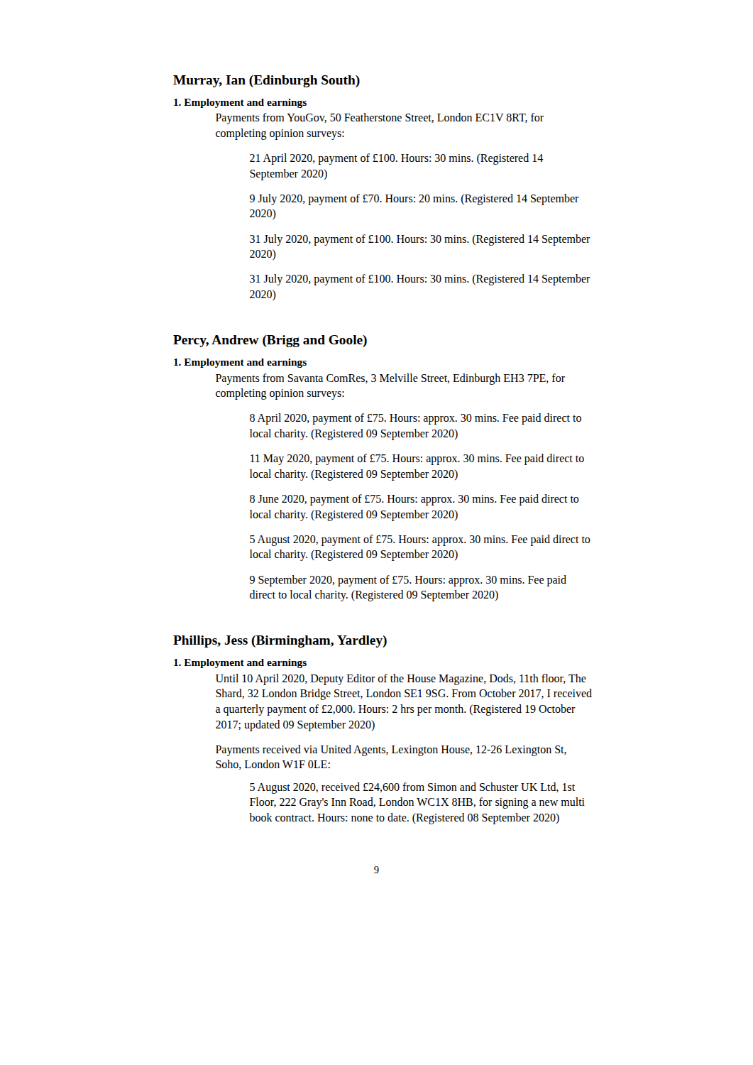Murray, Ian (Edinburgh South)
1. Employment and earnings
Payments from YouGov, 50 Featherstone Street, London EC1V 8RT, for completing opinion surveys:
21 April 2020, payment of £100. Hours: 30 mins. (Registered 14 September 2020)
9 July 2020, payment of £70. Hours: 20 mins. (Registered 14 September 2020)
31 July 2020, payment of £100. Hours: 30 mins. (Registered 14 September 2020)
31 July 2020, payment of £100. Hours: 30 mins. (Registered 14 September 2020)
Percy, Andrew (Brigg and Goole)
1. Employment and earnings
Payments from Savanta ComRes, 3 Melville Street, Edinburgh EH3 7PE, for completing opinion surveys:
8 April 2020, payment of £75. Hours: approx. 30 mins. Fee paid direct to local charity. (Registered 09 September 2020)
11 May 2020, payment of £75. Hours: approx. 30 mins. Fee paid direct to local charity. (Registered 09 September 2020)
8 June 2020, payment of £75. Hours: approx. 30 mins. Fee paid direct to local charity. (Registered 09 September 2020)
5 August 2020, payment of £75. Hours: approx. 30 mins. Fee paid direct to local charity. (Registered 09 September 2020)
9 September 2020, payment of £75. Hours: approx. 30 mins. Fee paid direct to local charity. (Registered 09 September 2020)
Phillips, Jess (Birmingham, Yardley)
1. Employment and earnings
Until 10 April 2020, Deputy Editor of the House Magazine, Dods, 11th floor, The Shard, 32 London Bridge Street, London SE1 9SG. From October 2017, I received a quarterly payment of £2,000. Hours: 2 hrs per month. (Registered 19 October 2017; updated 09 September 2020)
Payments received via United Agents, Lexington House, 12-26 Lexington St, Soho, London W1F 0LE:
5 August 2020, received £24,600 from Simon and Schuster UK Ltd, 1st Floor, 222 Gray's Inn Road, London WC1X 8HB, for signing a new multi book contract. Hours: none to date. (Registered 08 September 2020)
9